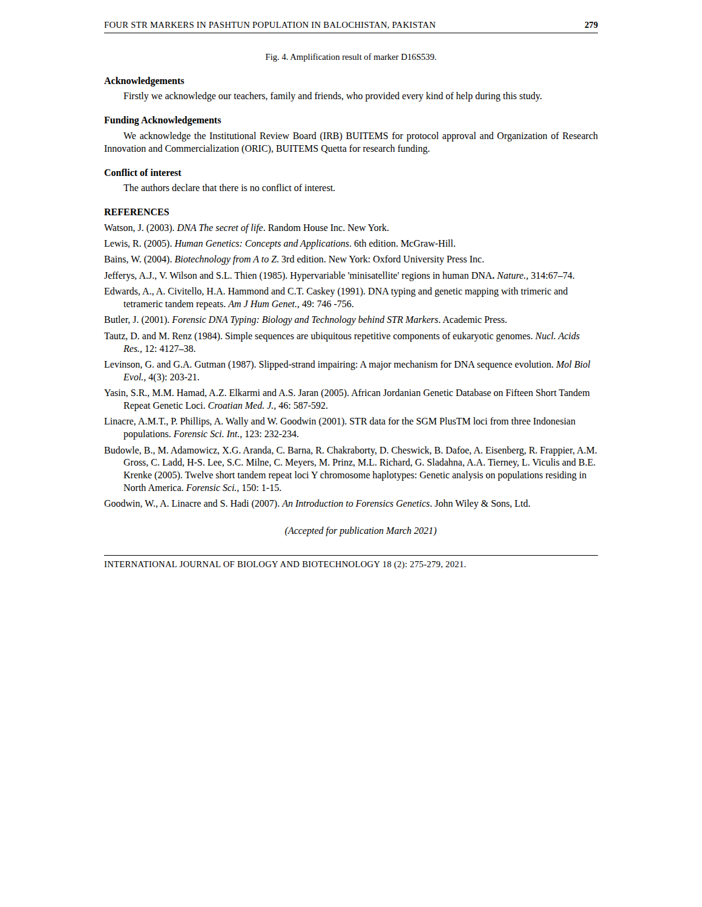FOUR STR MARKERS IN PASHTUN POPULATION IN BALOCHISTAN, PAKISTAN 279
Fig. 4. Amplification result of marker D16S539.
Acknowledgements
Firstly we acknowledge our teachers, family and friends, who provided every kind of help during this study.
Funding Acknowledgements
We acknowledge the Institutional Review Board (IRB) BUITEMS for protocol approval and Organization of Research Innovation and Commercialization (ORIC), BUITEMS Quetta for research funding.
Conflict of interest
The authors declare that there is no conflict of interest.
REFERENCES
Watson, J. (2003). DNA The secret of life. Random House Inc. New York.
Lewis, R. (2005). Human Genetics: Concepts and Applications. 6th edition. McGraw-Hill.
Bains, W. (2004). Biotechnology from A to Z. 3rd edition. New York: Oxford University Press Inc.
Jefferys, A.J., V. Wilson and S.L. Thien (1985). Hypervariable 'minisatellite' regions in human DNA. Nature., 314:67–74.
Edwards, A., A. Civitello, H.A. Hammond and C.T. Caskey (1991). DNA typing and genetic mapping with trimeric and tetrameric tandem repeats. Am J Hum Genet., 49: 746 -756.
Butler, J. (2001). Forensic DNA Typing: Biology and Technology behind STR Markers. Academic Press.
Tautz, D. and M. Renz (1984). Simple sequences are ubiquitous repetitive components of eukaryotic genomes. Nucl. Acids Res., 12: 4127–38.
Levinson, G. and G.A. Gutman (1987). Slipped-strand impairing: A major mechanism for DNA sequence evolution. Mol Biol Evol., 4(3): 203-21.
Yasin, S.R., M.M. Hamad, A.Z. Elkarmi and A.S. Jaran (2005). African Jordanian Genetic Database on Fifteen Short Tandem Repeat Genetic Loci. Croatian Med. J., 46: 587-592.
Linacre, A.M.T., P. Phillips, A. Wally and W. Goodwin (2001). STR data for the SGM PlusTM loci from three Indonesian populations. Forensic Sci. Int., 123: 232-234.
Budowle, B., M. Adamowicz, X.G. Aranda, C. Barna, R. Chakraborty, D. Cheswick, B. Dafoe, A. Eisenberg, R. Frappier, A.M. Gross, C. Ladd, H-S. Lee, S.C. Milne, C. Meyers, M. Prinz, M.L. Richard, G. Sladahna, A.A. Tierney, L. Viculis and B.E. Krenke (2005). Twelve short tandem repeat loci Y chromosome haplotypes: Genetic analysis on populations residing in North America. Forensic Sci., 150: 1-15.
Goodwin, W., A. Linacre and S. Hadi (2007). An Introduction to Forensics Genetics. John Wiley & Sons, Ltd.
(Accepted for publication March 2021)
INTERNATIONAL JOURNAL OF BIOLOGY AND BIOTECHNOLOGY 18 (2): 275-279, 2021.